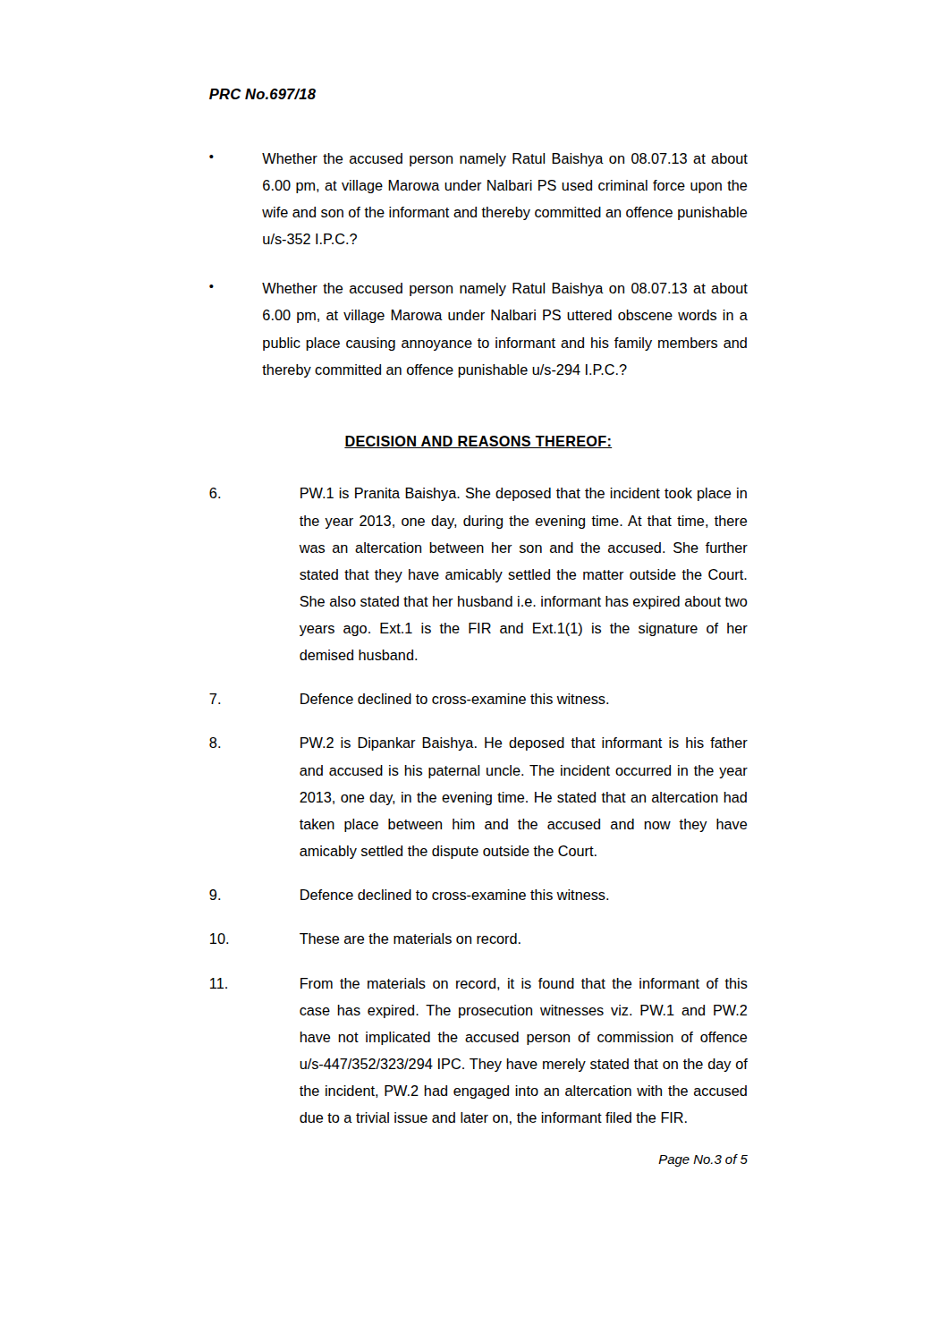PRC No.697/18
• Whether the accused person namely Ratul Baishya on 08.07.13 at about 6.00 pm, at village Marowa under Nalbari PS used criminal force upon the wife and son of the informant and thereby committed an offence punishable u/s-352 I.P.C.?
• Whether the accused person namely Ratul Baishya on 08.07.13 at about 6.00 pm, at village Marowa under Nalbari PS uttered obscene words in a public place causing annoyance to informant and his family members and thereby committed an offence punishable u/s-294 I.P.C.?
DECISION AND REASONS THEREOF:
6. PW.1 is Pranita Baishya. She deposed that the incident took place in the year 2013, one day, during the evening time. At that time, there was an altercation between her son and the accused. She further stated that they have amicably settled the matter outside the Court. She also stated that her husband i.e. informant has expired about two years ago. Ext.1 is the FIR and Ext.1(1) is the signature of her demised husband.
7. Defence declined to cross-examine this witness.
8. PW.2 is Dipankar Baishya. He deposed that informant is his father and accused is his paternal uncle. The incident occurred in the year 2013, one day, in the evening time. He stated that an altercation had taken place between him and the accused and now they have amicably settled the dispute outside the Court.
9. Defence declined to cross-examine this witness.
10. These are the materials on record.
11. From the materials on record, it is found that the informant of this case has expired. The prosecution witnesses viz. PW.1 and PW.2 have not implicated the accused person of commission of offence u/s-447/352/323/294 IPC. They have merely stated that on the day of the incident, PW.2 had engaged into an altercation with the accused due to a trivial issue and later on, the informant filed the FIR.
Page No.3 of 5